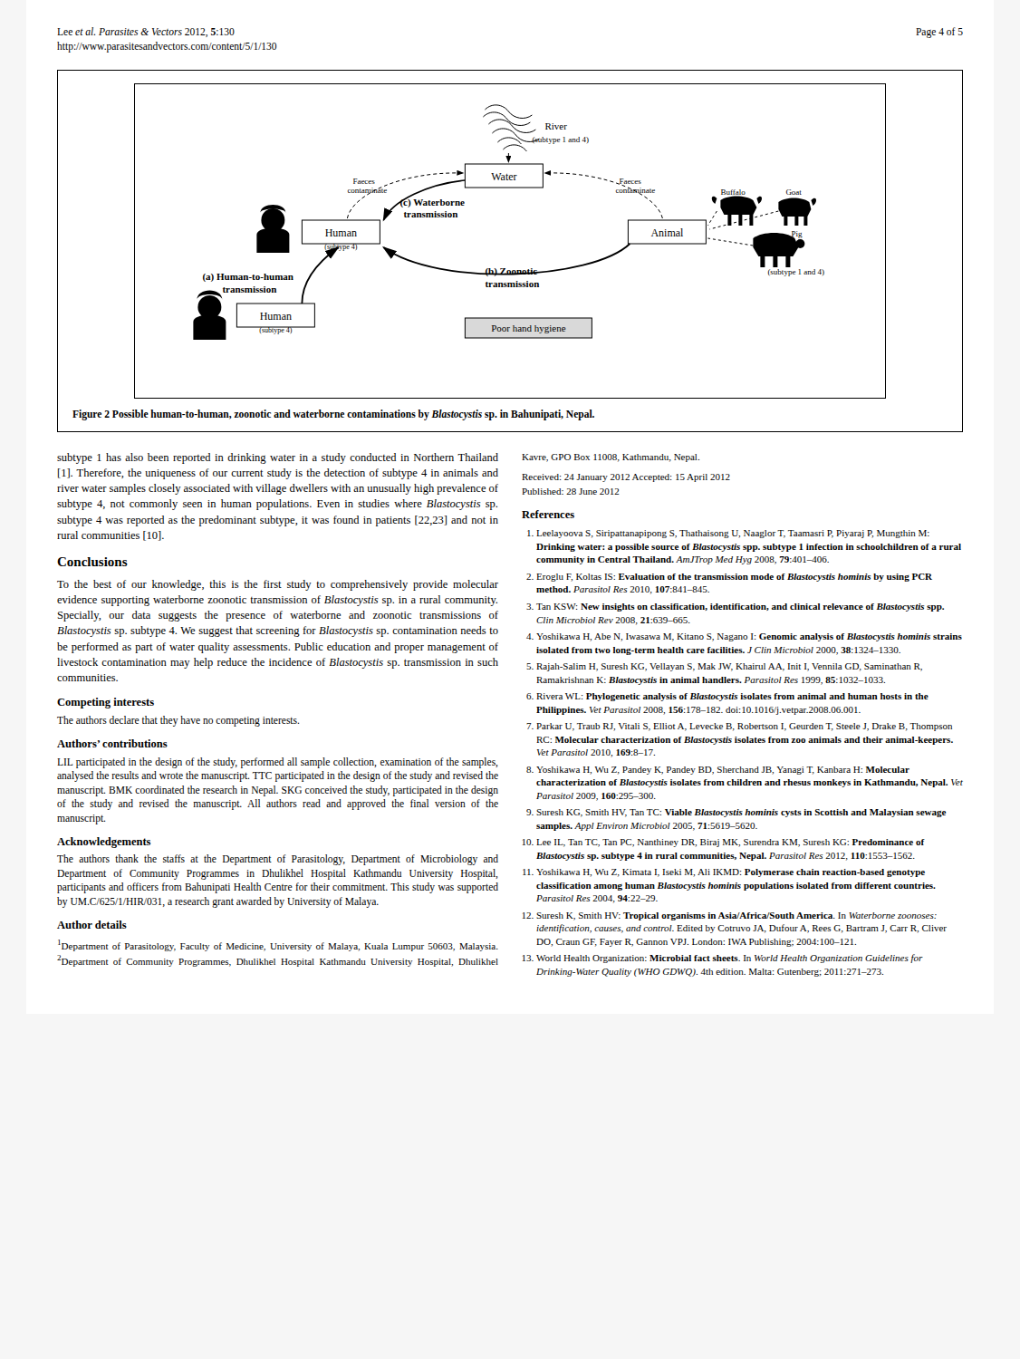Lee et al. Parasites & Vectors 2012, 5:130
http://www.parasitesandvectors.com/content/5/1/130
Page 4 of 5
River (subtype 1 and 4) Water Human (subtype 4) Animal Human (subtype 4) Poor hand hygiene Faeces contaminate Faeces contaminate (c) Waterborne transmission (b) Zoonotic transmission (a) Human-to-human transmission Buffalo Goat Pig (subtype 1 and 4)
Figure 2 Possible human-to-human, zoonotic and waterborne contaminations by Blastocystis sp. in Bahunipati, Nepal.
subtype 1 has also been reported in drinking water in a study conducted in Northern Thailand [1]. Therefore, the uniqueness of our current study is the detection of subtype 4 in animals and river water samples closely associated with village dwellers with an unusually high prevalence of subtype 4, not commonly seen in human populations. Even in studies where Blastocystis sp. subtype 4 was reported as the predominant subtype, it was found in patients [22,23] and not in rural communities [10].
Conclusions
To the best of our knowledge, this is the first study to comprehensively provide molecular evidence supporting waterborne zoonotic transmission of Blastocystis sp. in a rural community. Specially, our data suggests the presence of waterborne and zoonotic transmissions of Blastocystis sp. subtype 4. We suggest that screening for Blastocystis sp. contamination needs to be performed as part of water quality assessments. Public education and proper management of livestock contamination may help reduce the incidence of Blastocystis sp. transmission in such communities.
Competing interests
The authors declare that they have no competing interests.
Authors’ contributions
LIL participated in the design of the study, performed all sample collection, examination of the samples, analysed the results and wrote the manuscript. TTC participated in the design of the study and revised the manuscript. BMK coordinated the research in Nepal. SKG conceived the study, participated in the design of the study and revised the manuscript. All authors read and approved the final version of the manuscript.
Acknowledgements
The authors thank the staffs at the Department of Parasitology, Department of Microbiology and Department of Community Programmes in Dhulikhel Hospital Kathmandu University Hospital, participants and officers from Bahunipati Health Centre for their commitment. This study was supported by UM.C/625/1/HIR/031, a research grant awarded by University of Malaya.
Author details
1Department of Parasitology, Faculty of Medicine, University of Malaya, Kuala Lumpur 50603, Malaysia. 2Department of Community Programmes, Dhulikhel Hospital Kathmandu University Hospital, Dhulikhel Kavre, GPO Box 11008, Kathmandu, Nepal.
Received: 24 January 2012 Accepted: 15 April 2012
Published: 28 June 2012
References
Leelayoova S, Siripattanapipong S, Thathaisong U, Naaglor T, Taamasri P, Piyaraj P, Mungthin M: Drinking water: a possible source of Blastocystis spp. subtype 1 infection in schoolchildren of a rural community in Central Thailand. AmJTrop Med Hyg 2008, 79:401–406.
Eroglu F, Koltas IS: Evaluation of the transmission mode of Blastocystis hominis by using PCR method. Parasitol Res 2010, 107:841–845.
Tan KSW: New insights on classification, identification, and clinical relevance of Blastocystis spp. Clin Microbiol Rev 2008, 21:639–665.
Yoshikawa H, Abe N, Iwasawa M, Kitano S, Nagano I: Genomic analysis of Blastocystis hominis strains isolated from two long-term health care facilities. J Clin Microbiol 2000, 38:1324–1330.
Rajah-Salim H, Suresh KG, Vellayan S, Mak JW, Khairul AA, Init I, Vennila GD, Saminathan R, Ramakrishnan K: Blastocystis in animal handlers. Parasitol Res 1999, 85:1032–1033.
Rivera WL: Phylogenetic analysis of Blastocystis isolates from animal and human hosts in the Philippines. Vet Parasitol 2008, 156:178–182. doi:10.1016/j.vetpar.2008.06.001.
Parkar U, Traub RJ, Vitali S, Elliot A, Levecke B, Robertson I, Geurden T, Steele J, Drake B, Thompson RC: Molecular characterization of Blastocystis isolates from zoo animals and their animal-keepers. Vet Parasitol 2010, 169:8–17.
Yoshikawa H, Wu Z, Pandey K, Pandey BD, Sherchand JB, Yanagi T, Kanbara H: Molecular characterization of Blastocystis isolates from children and rhesus monkeys in Kathmandu, Nepal. Vet Parasitol 2009, 160:295–300.
Suresh KG, Smith HV, Tan TC: Viable Blastocystis hominis cysts in Scottish and Malaysian sewage samples. Appl Environ Microbiol 2005, 71:5619–5620.
Lee IL, Tan TC, Tan PC, Nanthiney DR, Biraj MK, Surendra KM, Suresh KG: Predominance of Blastocystis sp. subtype 4 in rural communities, Nepal. Parasitol Res 2012, 110:1553–1562.
Yoshikawa H, Wu Z, Kimata I, Iseki M, Ali IKMD: Polymerase chain reaction-based genotype classification among human Blastocystis hominis populations isolated from different countries. Parasitol Res 2004, 94:22–29.
Suresh K, Smith HV: Tropical organisms in Asia/Africa/South America. In Waterborne zoonoses: identification, causes, and control. Edited by Cotruvo JA, Dufour A, Rees G, Bartram J, Carr R, Cliver DO, Craun GF, Fayer R, Gannon VPJ. London: IWA Publishing; 2004:100–121.
World Health Organization: Microbial fact sheets. In World Health Organization Guidelines for Drinking-Water Quality (WHO GDWQ). 4th edition. Malta: Gutenberg; 2011:271–273.